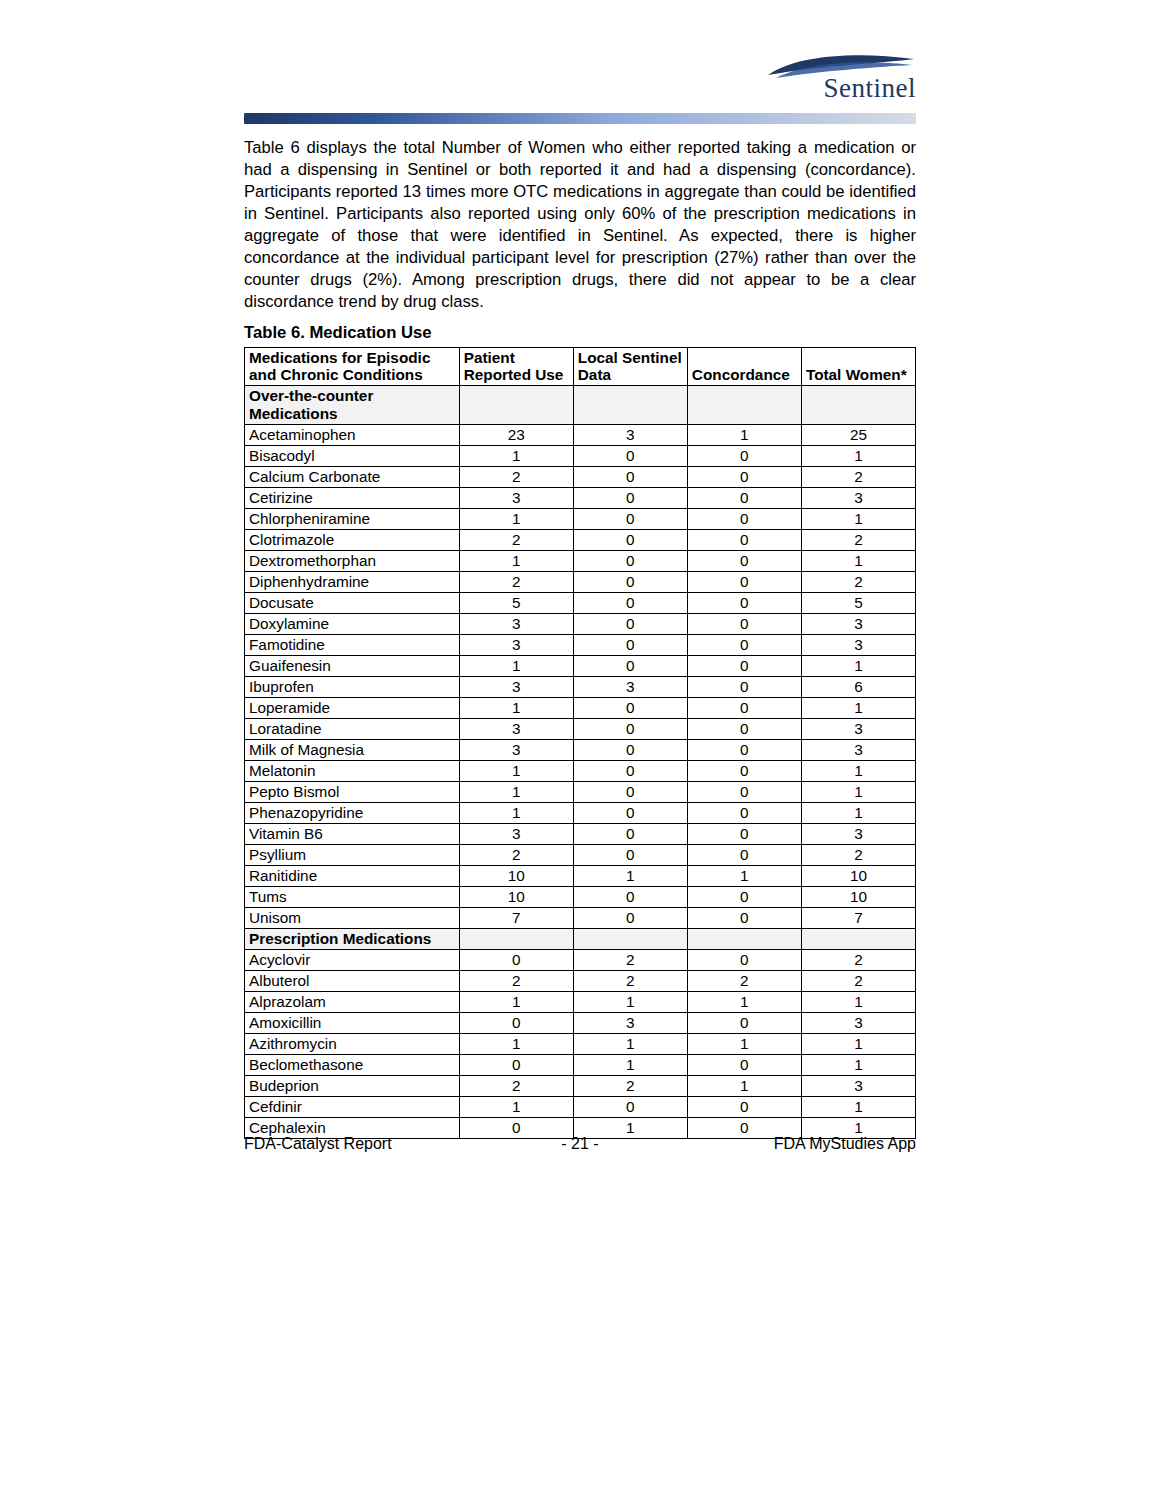Sentinel
Table 6 displays the total Number of Women who either reported taking a medication or had a dispensing in Sentinel or both reported it and had a dispensing (concordance). Participants reported 13 times more OTC medications in aggregate than could be identified in Sentinel. Participants also reported using only 60% of the prescription medications in aggregate of those that were identified in Sentinel. As expected, there is higher concordance at the individual participant level for prescription (27%) rather than over the counter drugs (2%). Among prescription drugs, there did not appear to be a clear discordance trend by drug class.
Table 6. Medication Use
| Medications for Episodic and Chronic Conditions | Patient Reported Use | Local Sentinel Data | Concordance | Total Women* |
| --- | --- | --- | --- | --- |
| Over-the-counter Medications | | | | |
| Acetaminophen | 23 | 3 | 1 | 25 |
| Bisacodyl | 1 | 0 | 0 | 1 |
| Calcium Carbonate | 2 | 0 | 0 | 2 |
| Cetirizine | 3 | 0 | 0 | 3 |
| Chlorpheniramine | 1 | 0 | 0 | 1 |
| Clotrimazole | 2 | 0 | 0 | 2 |
| Dextromethorphan | 1 | 0 | 0 | 1 |
| Diphenhydramine | 2 | 0 | 0 | 2 |
| Docusate | 5 | 0 | 0 | 5 |
| Doxylamine | 3 | 0 | 0 | 3 |
| Famotidine | 3 | 0 | 0 | 3 |
| Guaifenesin | 1 | 0 | 0 | 1 |
| Ibuprofen | 3 | 3 | 0 | 6 |
| Loperamide | 1 | 0 | 0 | 1 |
| Loratadine | 3 | 0 | 0 | 3 |
| Milk of Magnesia | 3 | 0 | 0 | 3 |
| Melatonin | 1 | 0 | 0 | 1 |
| Pepto Bismol | 1 | 0 | 0 | 1 |
| Phenazopyridine | 1 | 0 | 0 | 1 |
| Vitamin B6 | 3 | 0 | 0 | 3 |
| Psyllium | 2 | 0 | 0 | 2 |
| Ranitidine | 10 | 1 | 1 | 10 |
| Tums | 10 | 0 | 0 | 10 |
| Unisom | 7 | 0 | 0 | 7 |
| Prescription Medications | | | | |
| Acyclovir | 0 | 2 | 0 | 2 |
| Albuterol | 2 | 2 | 2 | 2 |
| Alprazolam | 1 | 1 | 1 | 1 |
| Amoxicillin | 0 | 3 | 0 | 3 |
| Azithromycin | 1 | 1 | 1 | 1 |
| Beclomethasone | 0 | 1 | 0 | 1 |
| Budeprion | 2 | 2 | 1 | 3 |
| Cefdinir | 1 | 0 | 0 | 1 |
| Cephalexin | 0 | 1 | 0 | 1 |
FDA-Catalyst Report
- 21 -
FDA MyStudies App